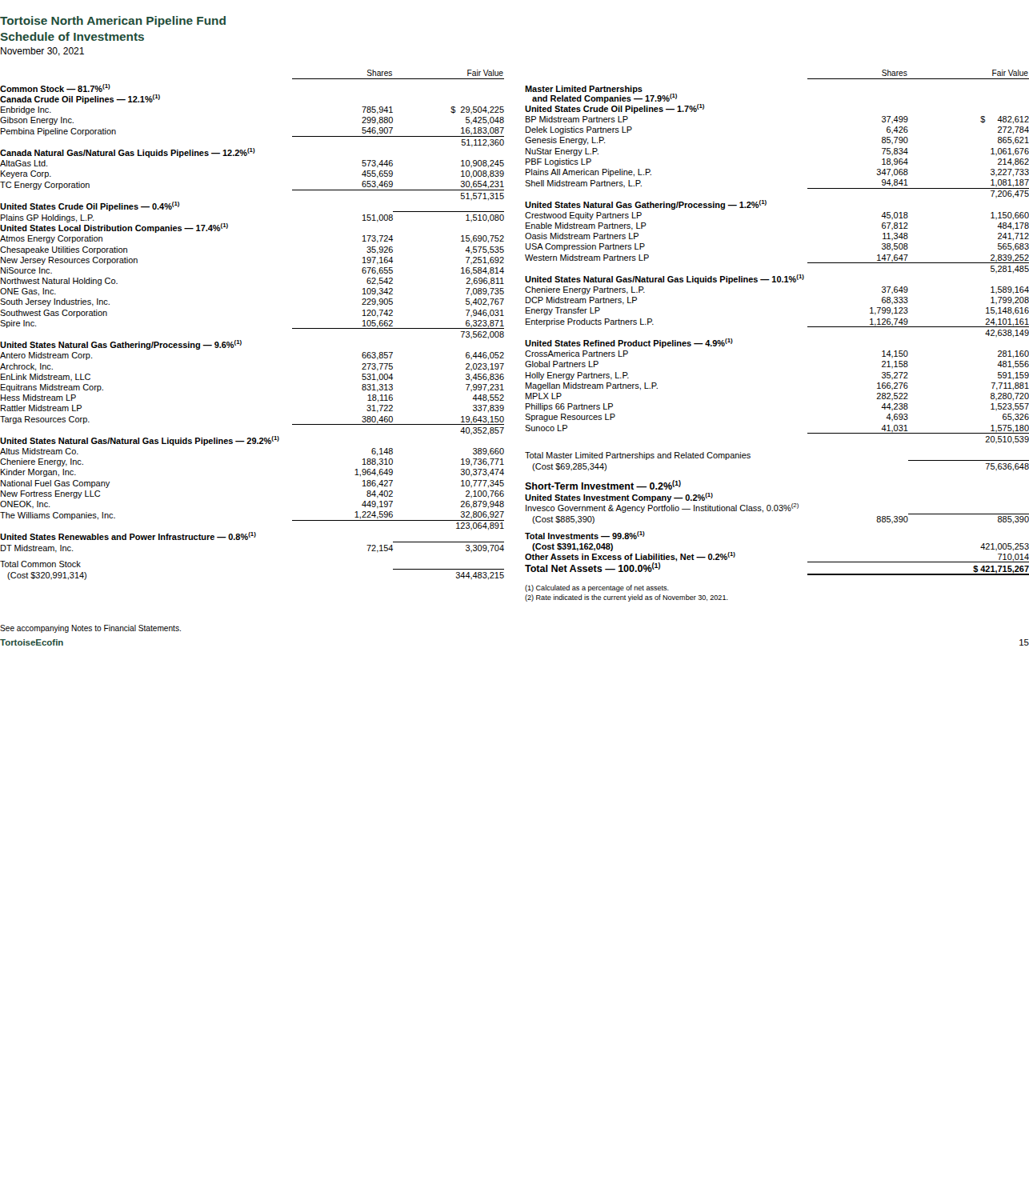2021 Annual Report | November 30, 2021
Tortoise North American Pipeline Fund
Schedule of Investments
November 30, 2021
| | Shares | Fair Value |
| --- | --- | --- |
| Common Stock — 81.7% (1) |
| Canada Crude Oil Pipelines — 12.1% (1) |
| Enbridge Inc. | 785,941 | $ 29,504,225 |
| Gibson Energy Inc. | 299,880 | 5,425,048 |
| Pembina Pipeline Corporation | 546,907 | 16,183,087 |
| | | 51,112,360 |
| Canada Natural Gas/Natural Gas Liquids Pipelines — 12.2% (1) |
| AltaGas Ltd. | 573,446 | 10,908,245 |
| Keyera Corp. | 455,659 | 10,008,839 |
| TC Energy Corporation | 653,469 | 30,654,231 |
| | | 51,571,315 |
| United States Crude Oil Pipelines — 0.4% (1) |
| Plains GP Holdings, L.P. | 151,008 | 1,510,080 |
| United States Local Distribution Companies — 17.4% (1) |
| Atmos Energy Corporation | 173,724 | 15,690,752 |
| Chesapeake Utilities Corporation | 35,926 | 4,575,535 |
| New Jersey Resources Corporation | 197,164 | 7,251,692 |
| NiSource Inc. | 676,655 | 16,584,814 |
| Northwest Natural Holding Co. | 62,542 | 2,696,811 |
| ONE Gas, Inc. | 109,342 | 7,089,735 |
| South Jersey Industries, Inc. | 229,905 | 5,402,767 |
| Southwest Gas Corporation | 120,742 | 7,946,031 |
| Spire Inc. | 105,662 | 6,323,871 |
| | | 73,562,008 |
| United States Natural Gas Gathering/Processing — 9.6% (1) |
| Antero Midstream Corp. | 663,857 | 6,446,052 |
| Archrock, Inc. | 273,775 | 2,023,197 |
| EnLink Midstream, LLC | 531,004 | 3,456,836 |
| Equitrans Midstream Corp. | 831,313 | 7,997,231 |
| Hess Midstream LP | 18,116 | 448,552 |
| Rattler Midstream LP | 31,722 | 337,839 |
| Targa Resources Corp. | 380,460 | 19,643,150 |
| | | 40,352,857 |
| United States Natural Gas/Natural Gas Liquids Pipelines — 29.2% (1) |
| Altus Midstream Co. | 6,148 | 389,660 |
| Cheniere Energy, Inc. | 188,310 | 19,736,771 |
| Kinder Morgan, Inc. | 1,964,649 | 30,373,474 |
| National Fuel Gas Company | 186,427 | 10,777,345 |
| New Fortress Energy LLC | 84,402 | 2,100,766 |
| ONEOK, Inc. | 449,197 | 26,879,948 |
| The Williams Companies, Inc. | 1,224,596 | 32,806,927 |
| | | 123,064,891 |
| United States Renewables and Power Infrastructure — 0.8% (1) |
| DT Midstream, Inc. | 72,154 | 3,309,704 |
| Total Common Stock | | |
| (Cost $320,991,314) | | 344,483,215 |
| | Shares | Fair Value |
| --- | --- | --- |
| Master Limited Partnerships and Related Companies — 17.9% (1) |
| United States Crude Oil Pipelines — 1.7% (1) |
| BP Midstream Partners LP | 37,499 | $ 482,612 |
| Delek Logistics Partners LP | 6,426 | 272,784 |
| Genesis Energy, L.P. | 85,790 | 865,621 |
| NuStar Energy L.P. | 75,834 | 1,061,676 |
| PBF Logistics LP | 18,964 | 214,862 |
| Plains All American Pipeline, L.P. | 347,068 | 3,227,733 |
| Shell Midstream Partners, L.P. | 94,841 | 1,081,187 |
| | | 7,206,475 |
| United States Natural Gas Gathering/Processing — 1.2% (1) |
| Crestwood Equity Partners LP | 45,018 | 1,150,660 |
| Enable Midstream Partners, LP | 67,812 | 484,178 |
| Oasis Midstream Partners LP | 11,348 | 241,712 |
| USA Compression Partners LP | 38,508 | 565,683 |
| Western Midstream Partners LP | 147,647 | 2,839,252 |
| | | 5,281,485 |
| United States Natural Gas/Natural Gas Liquids Pipelines — 10.1% (1) |
| Cheniere Energy Partners, L.P. | 37,649 | 1,589,164 |
| DCP Midstream Partners, LP | 68,333 | 1,799,208 |
| Energy Transfer LP | 1,799,123 | 15,148,616 |
| Enterprise Products Partners L.P. | 1,126,749 | 24,101,161 |
| | | 42,638,149 |
| United States Refined Product Pipelines — 4.9% (1) |
| CrossAmerica Partners LP | 14,150 | 281,160 |
| Global Partners LP | 21,158 | 481,556 |
| Holly Energy Partners, L.P. | 35,272 | 591,159 |
| Magellan Midstream Partners, L.P. | 166,276 | 7,711,881 |
| MPLX LP | 282,522 | 8,280,720 |
| Phillips 66 Partners LP | 44,238 | 1,523,557 |
| Sprague Resources LP | 4,693 | 65,326 |
| Sunoco LP | 41,031 | 1,575,180 |
| | | 20,510,539 |
| Total Master Limited Partnerships and Related Companies | | |
| (Cost $69,285,344) | | 75,636,648 |
| Short-Term Investment — 0.2% (1) |
| United States Investment Company — 0.2% (1) |
| Invesco Government & Agency Portfolio — Institutional Class, 0.03% (2) |
| (Cost $885,390) | 885,390 | 885,390 |
| Total Investments — 99.8% (1) | | |
| (Cost $391,162,048) | | 421,005,253 |
| Other Assets in Excess of Liabilities, Net — 0.2% (1) | | 710,014 |
| Total Net Assets — 100.0% (1) | | $ 421,715,267 |
(1) Calculated as a percentage of net assets.
(2) Rate indicated is the current yield as of November 30, 2021.
See accompanying Notes to Financial Statements.
TortoiseEcofin 15